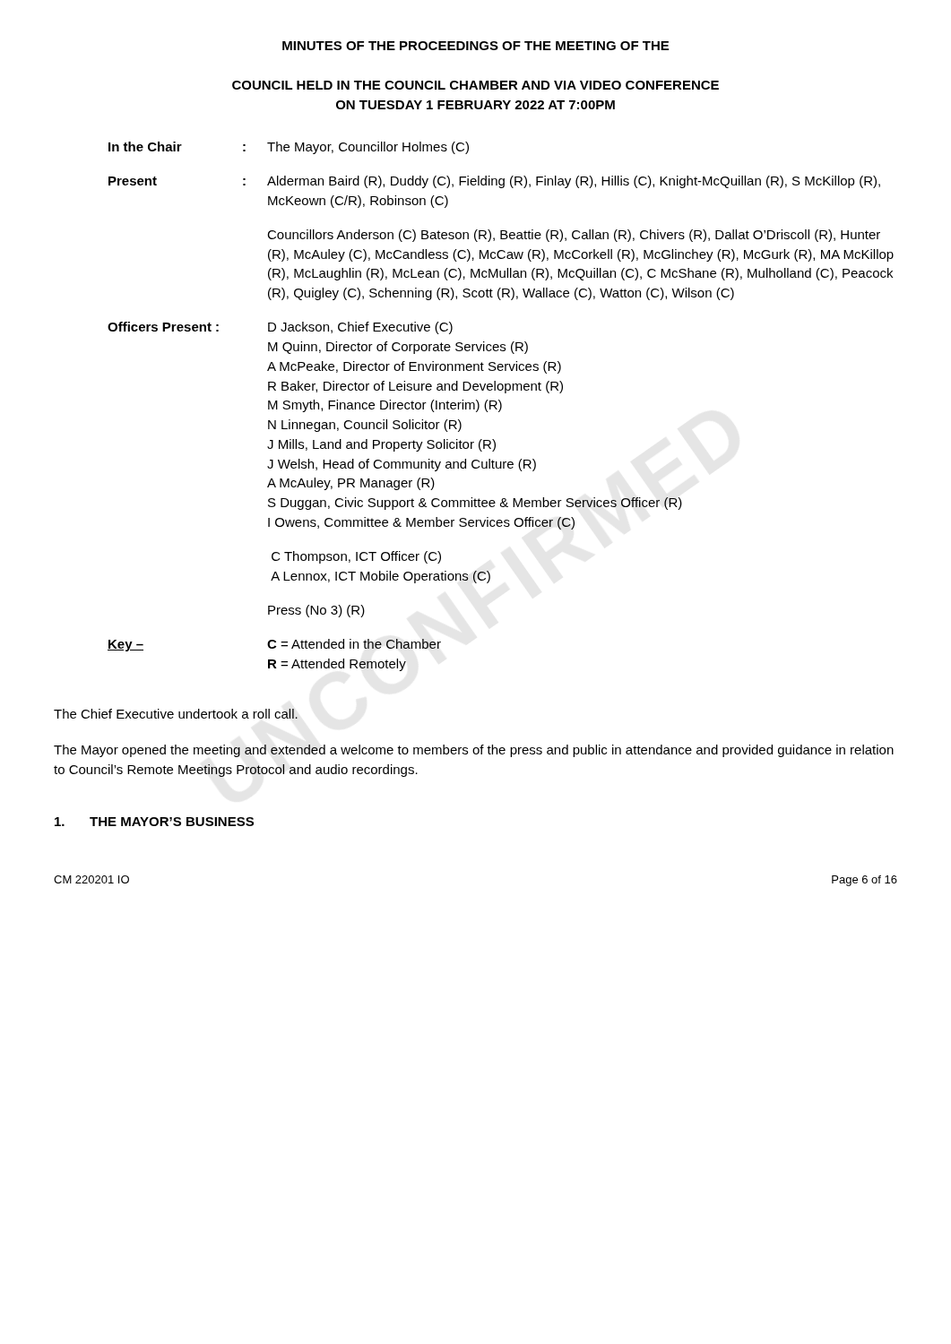UNCONFIRMED
MINUTES OF THE PROCEEDINGS OF THE MEETING OF THE COUNCIL HELD IN THE COUNCIL CHAMBER AND VIA VIDEO CONFERENCE
ON TUESDAY 1 FEBRUARY 2022 AT 7:00PM
| In the Chair | : | The Mayor, Councillor Holmes (C) |
| Present | : | Alderman Baird (R), Duddy (C), Fielding (R), Finlay (R), Hillis (C), Knight-McQuillan (R), S McKillop (R), McKeown (C/R), Robinson (C) Councillors Anderson (C) Bateson (R), Beattie (R), Callan (R), Chivers (R), Dallat O’Driscoll (R), Hunter (R), McAuley (C), McCandless (C), McCaw (R), McCorkell (R), McGlinchey (R), McGurk (R), MA McKillop (R), McLaughlin (R), McLean (C), McMullan (R), McQuillan (C), C McShane (R), Mulholland (C), Peacock (R), Quigley (C), Schenning (R), Scott (R), Wallace (C), Watton (C), Wilson (C) |
| Officers Present : | | D Jackson, Chief Executive (C) M Quinn, Director of Corporate Services (R) A McPeake, Director of Environment Services (R) R Baker, Director of Leisure and Development (R) M Smyth, Finance Director (Interim) (R) N Linnegan, Council Solicitor (R) J Mills, Land and Property Solicitor (R) J Welsh, Head of Community and Culture (R) A McAuley, PR Manager (R) S Duggan, Civic Support & Committee & Member Services Officer (R) I Owens, Committee & Member Services Officer (C) C Thompson, ICT Officer (C) A Lennox, ICT Mobile Operations (C) Press (No 3) (R) |
| Key – | | C = Attended in the Chamber R = Attended Remotely |
The Chief Executive undertook a roll call.
The Mayor opened the meeting and extended a welcome to members of the press and public in attendance and provided guidance in relation to Council’s Remote Meetings Protocol and audio recordings.
1. THE MAYOR’S BUSINESS
CM 220201 IO Page 6 of 16